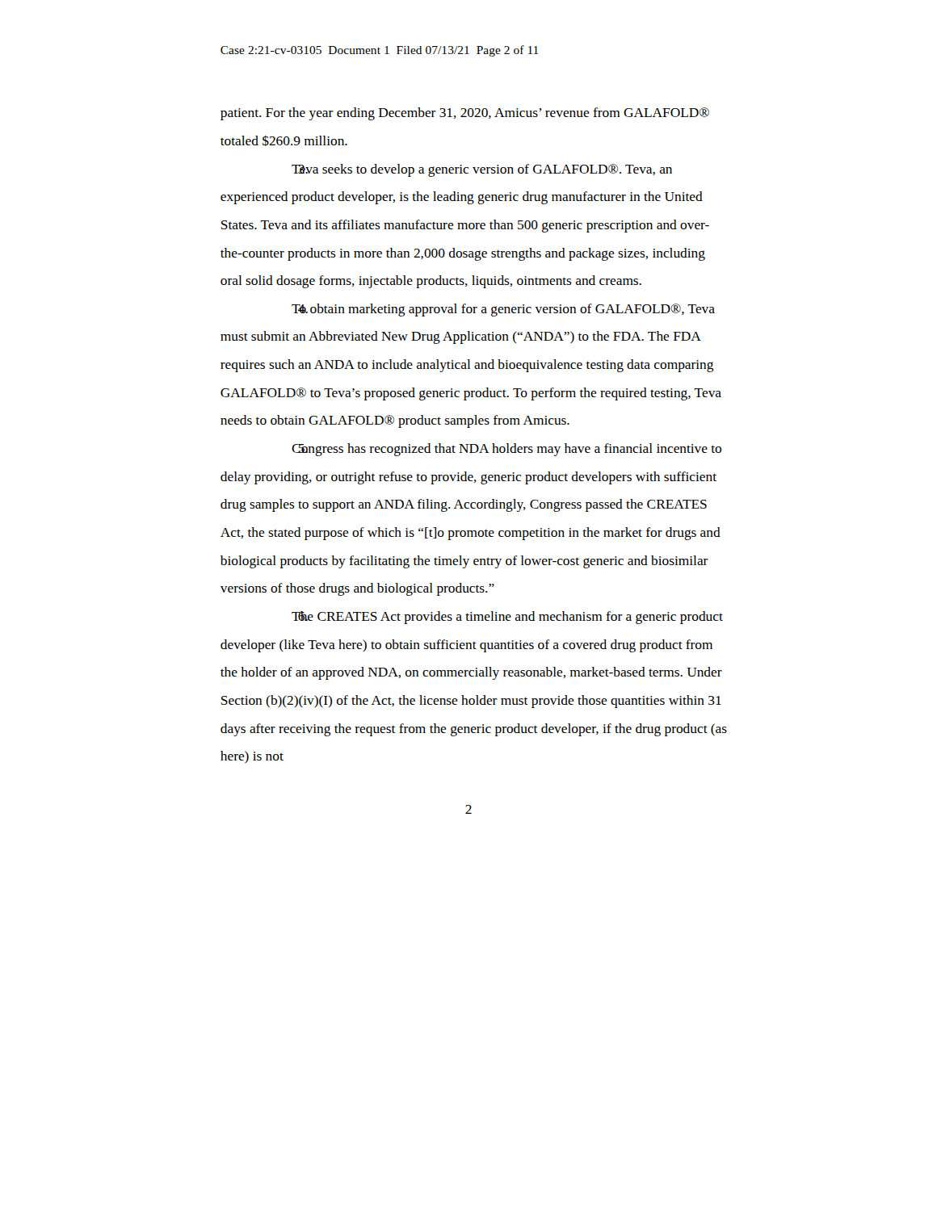Case 2:21-cv-03105 Document 1 Filed 07/13/21 Page 2 of 11
patient. For the year ending December 31, 2020, Amicus’ revenue from GALAFOLD® totaled $260.9 million.
3. Teva seeks to develop a generic version of GALAFOLD®. Teva, an experienced product developer, is the leading generic drug manufacturer in the United States. Teva and its affiliates manufacture more than 500 generic prescription and over-the-counter products in more than 2,000 dosage strengths and package sizes, including oral solid dosage forms, injectable products, liquids, ointments and creams.
4. To obtain marketing approval for a generic version of GALAFOLD®, Teva must submit an Abbreviated New Drug Application (“ANDA”) to the FDA. The FDA requires such an ANDA to include analytical and bioequivalence testing data comparing GALAFOLD® to Teva’s proposed generic product. To perform the required testing, Teva needs to obtain GALAFOLD® product samples from Amicus.
5. Congress has recognized that NDA holders may have a financial incentive to delay providing, or outright refuse to provide, generic product developers with sufficient drug samples to support an ANDA filing. Accordingly, Congress passed the CREATES Act, the stated purpose of which is “[t]o promote competition in the market for drugs and biological products by facilitating the timely entry of lower-cost generic and biosimilar versions of those drugs and biological products.”
6. The CREATES Act provides a timeline and mechanism for a generic product developer (like Teva here) to obtain sufficient quantities of a covered drug product from the holder of an approved NDA, on commercially reasonable, market-based terms. Under Section (b)(2)(iv)(I) of the Act, the license holder must provide those quantities within 31 days after receiving the request from the generic product developer, if the drug product (as here) is not
2